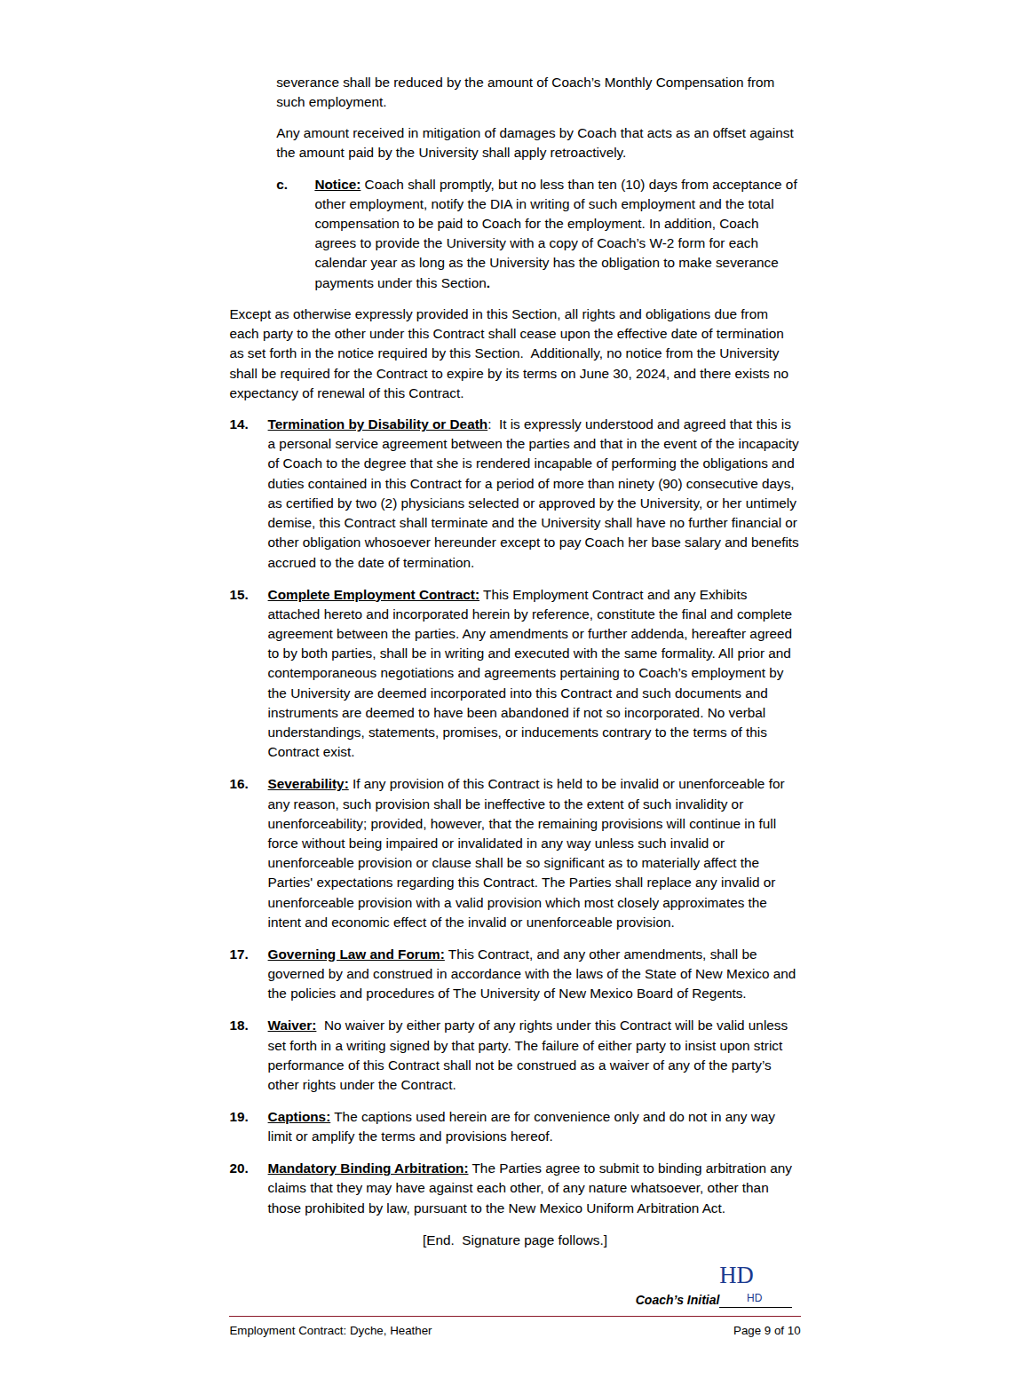severance shall be reduced by the amount of Coach’s Monthly Compensation from such employment.
Any amount received in mitigation of damages by Coach that acts as an offset against the amount paid by the University shall apply retroactively.
c. Notice: Coach shall promptly, but no less than ten (10) days from acceptance of other employment, notify the DIA in writing of such employment and the total compensation to be paid to Coach for the employment. In addition, Coach agrees to provide the University with a copy of Coach’s W-2 form for each calendar year as long as the University has the obligation to make severance payments under this Section.
Except as otherwise expressly provided in this Section, all rights and obligations due from each party to the other under this Contract shall cease upon the effective date of termination as set forth in the notice required by this Section. Additionally, no notice from the University shall be required for the Contract to expire by its terms on June 30, 2024, and there exists no expectancy of renewal of this Contract.
14. Termination by Disability or Death: It is expressly understood and agreed that this is a personal service agreement between the parties and that in the event of the incapacity of Coach to the degree that she is rendered incapable of performing the obligations and duties contained in this Contract for a period of more than ninety (90) consecutive days, as certified by two (2) physicians selected or approved by the University, or her untimely demise, this Contract shall terminate and the University shall have no further financial or other obligation whosoever hereunder except to pay Coach her base salary and benefits accrued to the date of termination.
15. Complete Employment Contract: This Employment Contract and any Exhibits attached hereto and incorporated herein by reference, constitute the final and complete agreement between the parties. Any amendments or further addenda, hereafter agreed to by both parties, shall be in writing and executed with the same formality. All prior and contemporaneous negotiations and agreements pertaining to Coach’s employment by the University are deemed incorporated into this Contract and such documents and instruments are deemed to have been abandoned if not so incorporated. No verbal understandings, statements, promises, or inducements contrary to the terms of this Contract exist.
16. Severability: If any provision of this Contract is held to be invalid or unenforceable for any reason, such provision shall be ineffective to the extent of such invalidity or unenforceability; provided, however, that the remaining provisions will continue in full force without being impaired or invalidated in any way unless such invalid or unenforceable provision or clause shall be so significant as to materially affect the Parties' expectations regarding this Contract. The Parties shall replace any invalid or unenforceable provision with a valid provision which most closely approximates the intent and economic effect of the invalid or unenforceable provision.
17. Governing Law and Forum: This Contract, and any other amendments, shall be governed by and construed in accordance with the laws of the State of New Mexico and the policies and procedures of The University of New Mexico Board of Regents.
18. Waiver: No waiver by either party of any rights under this Contract will be valid unless set forth in a writing signed by that party. The failure of either party to insist upon strict performance of this Contract shall not be construed as a waiver of any of the party’s other rights under the Contract.
19. Captions: The captions used herein are for convenience only and do not in any way limit or amplify the terms and provisions hereof.
20. Mandatory Binding Arbitration: The Parties agree to submit to binding arbitration any claims that they may have against each other, of any nature whatsoever, other than those prohibited by law, pursuant to the New Mexico Uniform Arbitration Act.
[End. Signature page follows.]
HD Coach’s Initial HD
Employment Contract: Dyche, Heather Page 9 of 10